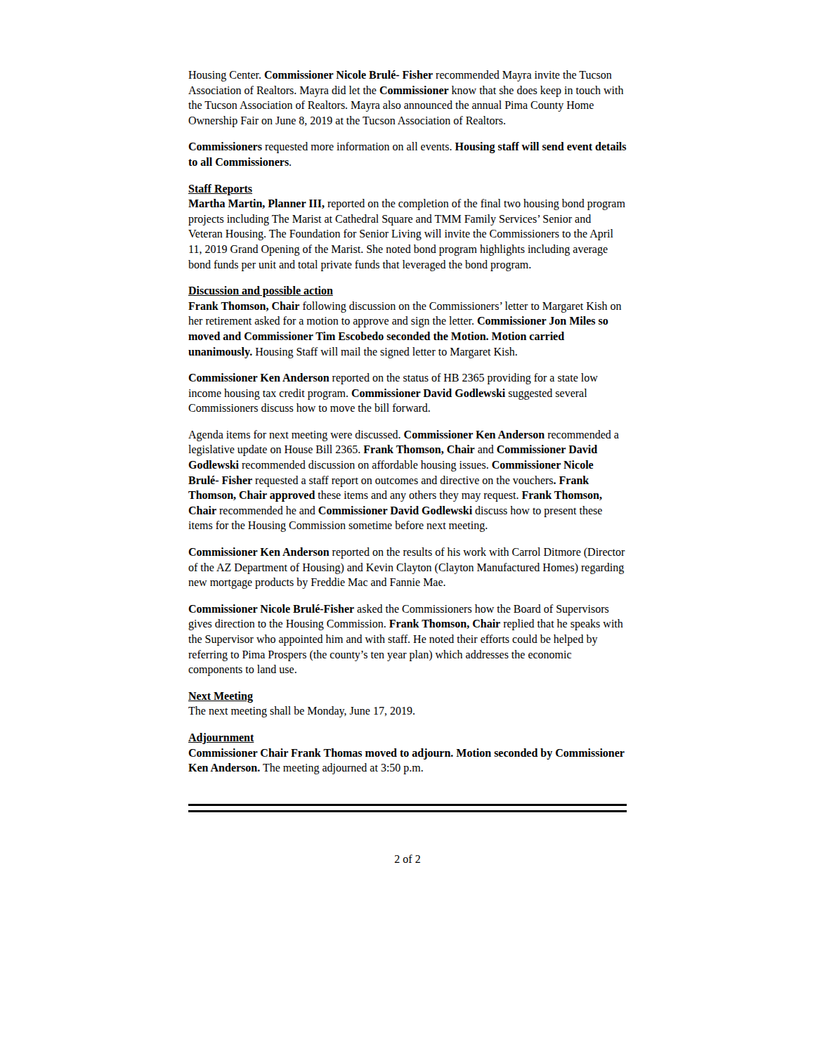Housing Center. Commissioner Nicole Brulé- Fisher recommended Mayra invite the Tucson Association of Realtors. Mayra did let the Commissioner know that she does keep in touch with the Tucson Association of Realtors. Mayra also announced the annual Pima County Home Ownership Fair on June 8, 2019 at the Tucson Association of Realtors.
Commissioners requested more information on all events. Housing staff will send event details to all Commissioners.
Staff Reports
Martha Martin, Planner III, reported on the completion of the final two housing bond program projects including The Marist at Cathedral Square and TMM Family Services’ Senior and Veteran Housing. The Foundation for Senior Living will invite the Commissioners to the April 11, 2019 Grand Opening of the Marist. She noted bond program highlights including average bond funds per unit and total private funds that leveraged the bond program.
Discussion and possible action
Frank Thomson, Chair following discussion on the Commissioners’ letter to Margaret Kish on her retirement asked for a motion to approve and sign the letter. Commissioner Jon Miles so moved and Commissioner Tim Escobedo seconded the Motion. Motion carried unanimously. Housing Staff will mail the signed letter to Margaret Kish.
Commissioner Ken Anderson reported on the status of HB 2365 providing for a state low income housing tax credit program. Commissioner David Godlewski suggested several Commissioners discuss how to move the bill forward.
Agenda items for next meeting were discussed. Commissioner Ken Anderson recommended a legislative update on House Bill 2365. Frank Thomson, Chair and Commissioner David Godlewski recommended discussion on affordable housing issues. Commissioner Nicole Brulé- Fisher requested a staff report on outcomes and directive on the vouchers. Frank Thomson, Chair approved these items and any others they may request. Frank Thomson, Chair recommended he and Commissioner David Godlewski discuss how to present these items for the Housing Commission sometime before next meeting.
Commissioner Ken Anderson reported on the results of his work with Carrol Ditmore (Director of the AZ Department of Housing) and Kevin Clayton (Clayton Manufactured Homes) regarding new mortgage products by Freddie Mac and Fannie Mae.
Commissioner Nicole Brulé-Fisher asked the Commissioners how the Board of Supervisors gives direction to the Housing Commission. Frank Thomson, Chair replied that he speaks with the Supervisor who appointed him and with staff. He noted their efforts could be helped by referring to Pima Prospers (the county’s ten year plan) which addresses the economic components to land use.
Next Meeting
The next meeting shall be Monday, June 17, 2019.
Adjournment
Commissioner Chair Frank Thomas moved to adjourn. Motion seconded by Commissioner Ken Anderson. The meeting adjourned at 3:50 p.m.
2 of 2